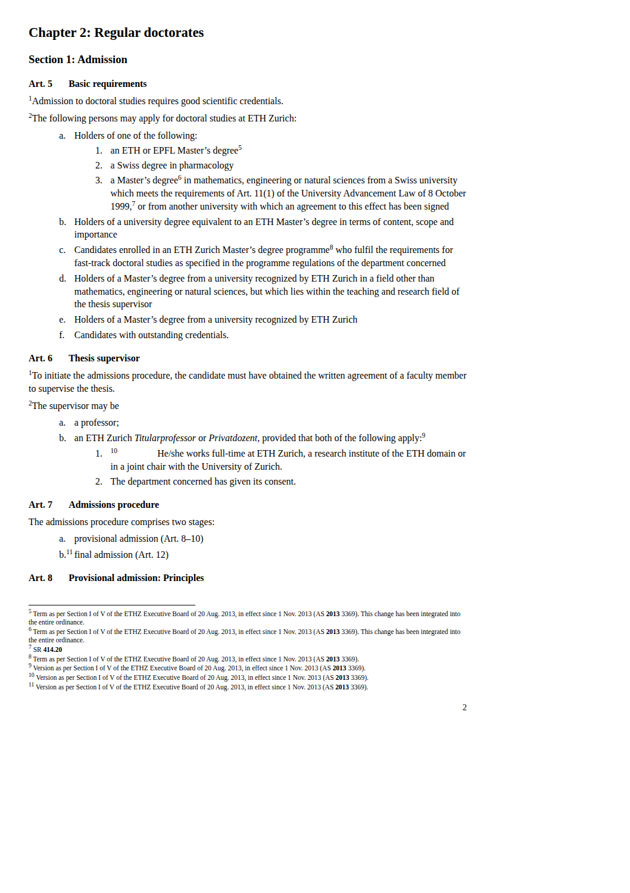Chapter 2: Regular doctorates
Section 1: Admission
Art. 5 Basic requirements
1Admission to doctoral studies requires good scientific credentials.
2The following persons may apply for doctoral studies at ETH Zurich:
a. Holders of one of the following:
1. an ETH or EPFL Master’s degree5
2. a Swiss degree in pharmacology
3. a Master’s degree6 in mathematics, engineering or natural sciences from a Swiss university which meets the requirements of Art. 11(1) of the University Advancement Law of 8 October 1999,7 or from another university with which an agreement to this effect has been signed
b. Holders of a university degree equivalent to an ETH Master’s degree in terms of content, scope and importance
c. Candidates enrolled in an ETH Zurich Master’s degree programme8 who fulfil the requirements for fast-track doctoral studies as specified in the programme regulations of the department concerned
d. Holders of a Master’s degree from a university recognized by ETH Zurich in a field other than mathematics, engineering or natural sciences, but which lies within the teaching and research field of the thesis supervisor
e. Holders of a Master’s degree from a university recognized by ETH Zurich
f. Candidates with outstanding credentials.
Art. 6 Thesis supervisor
1To initiate the admissions procedure, the candidate must have obtained the written agreement of a faculty member to supervise the thesis.
2The supervisor may be
a. a professor;
b. an ETH Zurich Titularprofessor or Privatdozent, provided that both of the following apply:9
1.10 He/she works full-time at ETH Zurich, a research institute of the ETH domain or in a joint chair with the University of Zurich.
2. The department concerned has given its consent.
Art. 7 Admissions procedure
The admissions procedure comprises two stages:
a. provisional admission (Art. 8–10)
b.11final admission (Art. 12)
Art. 8 Provisional admission: Principles
5 Term as per Section I of V of the ETHZ Executive Board of 20 Aug. 2013, in effect since 1 Nov. 2013 (AS 2013 3369). This change has been integrated into the entire ordinance.
6 Term as per Section I of V of the ETHZ Executive Board of 20 Aug. 2013, in effect since 1 Nov. 2013 (AS 2013 3369). This change has been integrated into the entire ordinance.
7 SR 414.20
8 Term as per Section I of V of the ETHZ Executive Board of 20 Aug. 2013, in effect since 1 Nov. 2013 (AS 2013 3369).
9 Version as per Section I of V of the ETHZ Executive Board of 20 Aug. 2013, in effect since 1 Nov. 2013 (AS 2013 3369).
10 Version as per Section I of V of the ETHZ Executive Board of 20 Aug. 2013, in effect since 1 Nov. 2013 (AS 2013 3369).
11 Version as per Section I of V of the ETHZ Executive Board of 20 Aug. 2013, in effect since 1 Nov. 2013 (AS 2013 3369).
2